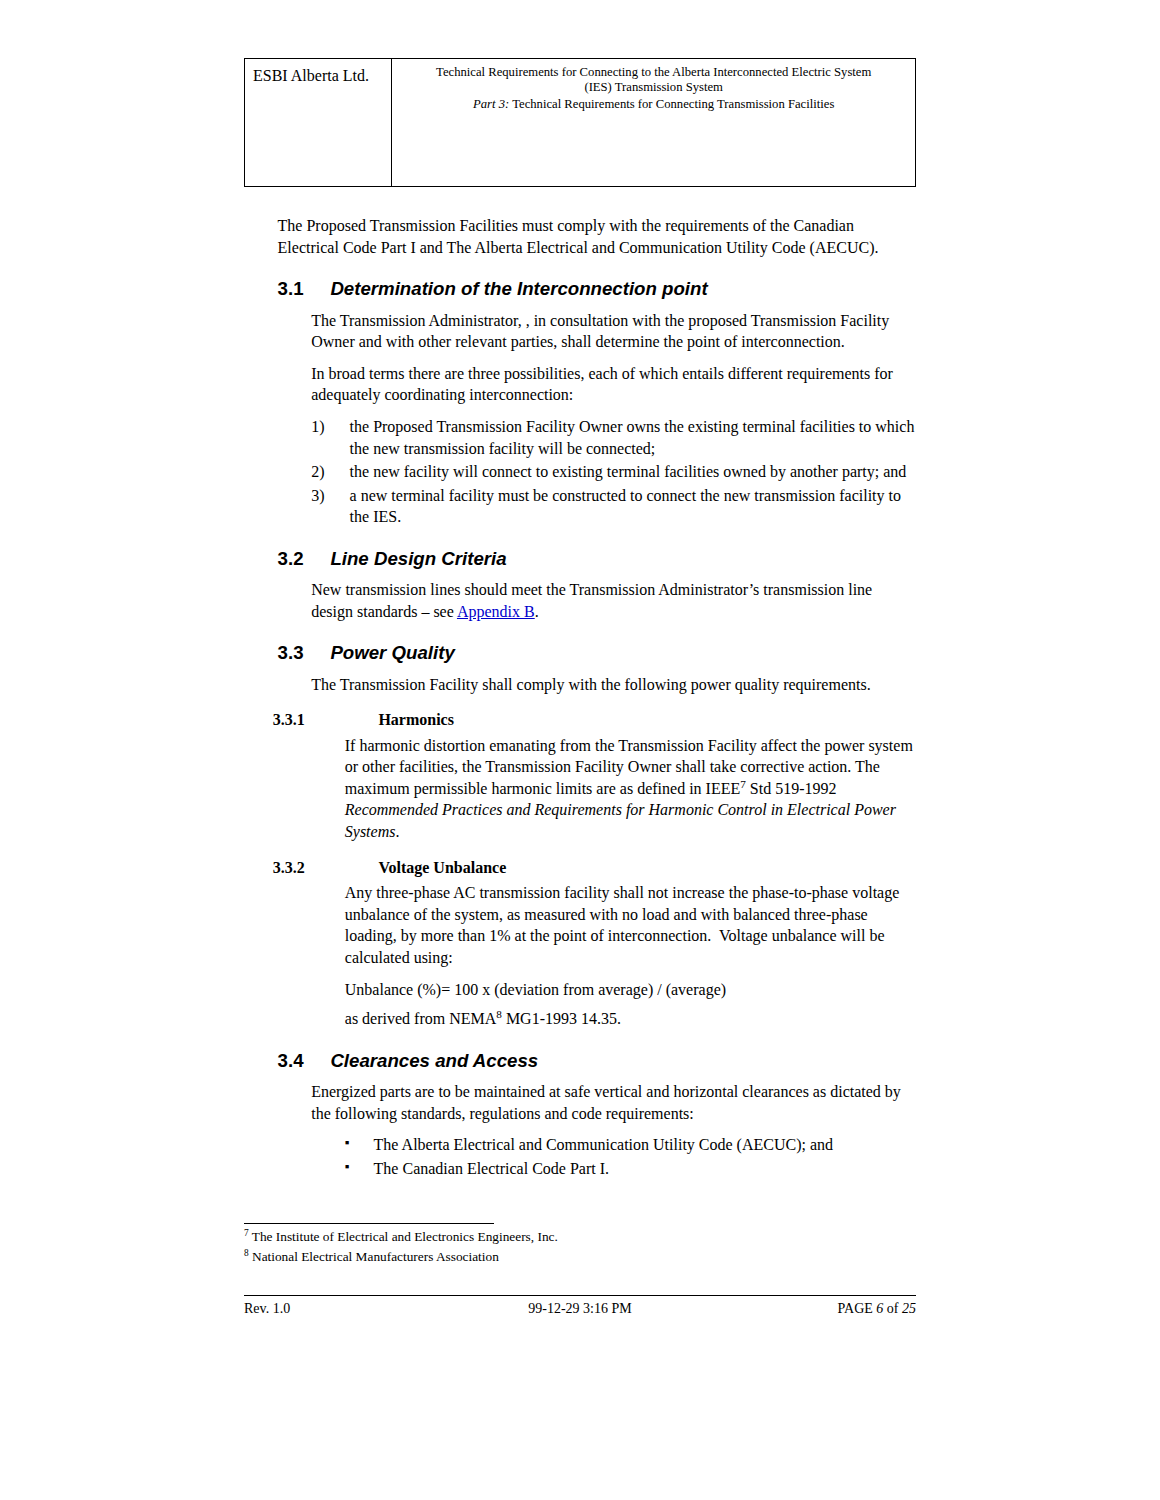ESBI Alberta Ltd.
Technical Requirements for Connecting to the Alberta Interconnected Electric System (IES) Transmission System Part 3: Technical Requirements for Connecting Transmission Facilities
The Proposed Transmission Facilities must comply with the requirements of the Canadian Electrical Code Part I and The Alberta Electrical and Communication Utility Code (AECUC).
3.1 Determination of the Interconnection point
The Transmission Administrator, , in consultation with the proposed Transmission Facility Owner and with other relevant parties, shall determine the point of interconnection.
In broad terms there are three possibilities, each of which entails different requirements for adequately coordinating interconnection:
1) the Proposed Transmission Facility Owner owns the existing terminal facilities to which the new transmission facility will be connected;
2) the new facility will connect to existing terminal facilities owned by another party; and
3) a new terminal facility must be constructed to connect the new transmission facility to the IES.
3.2 Line Design Criteria
New transmission lines should meet the Transmission Administrator’s transmission line design standards – see Appendix B.
3.3 Power Quality
The Transmission Facility shall comply with the following power quality requirements.
3.3.1 Harmonics
If harmonic distortion emanating from the Transmission Facility affect the power system or other facilities, the Transmission Facility Owner shall take corrective action. The maximum permissible harmonic limits are as defined in IEEE7 Std 519-1992 Recommended Practices and Requirements for Harmonic Control in Electrical Power Systems.
3.3.2 Voltage Unbalance
Any three-phase AC transmission facility shall not increase the phase-to-phase voltage unbalance of the system, as measured with no load and with balanced three-phase loading, by more than 1% at the point of interconnection. Voltage unbalance will be calculated using:
Unbalance (%)= 100 x (deviation from average) / (average)
as derived from NEMA8 MG1-1993 14.35.
3.4 Clearances and Access
Energized parts are to be maintained at safe vertical and horizontal clearances as dictated by the following standards, regulations and code requirements:
The Alberta Electrical and Communication Utility Code (AECUC); and
The Canadian Electrical Code Part I.
7 The Institute of Electrical and Electronics Engineers, Inc.
8 National Electrical Manufacturers Association
Rev. 1.0
99-12-29 3:16 PM
PAGE 6 of 25